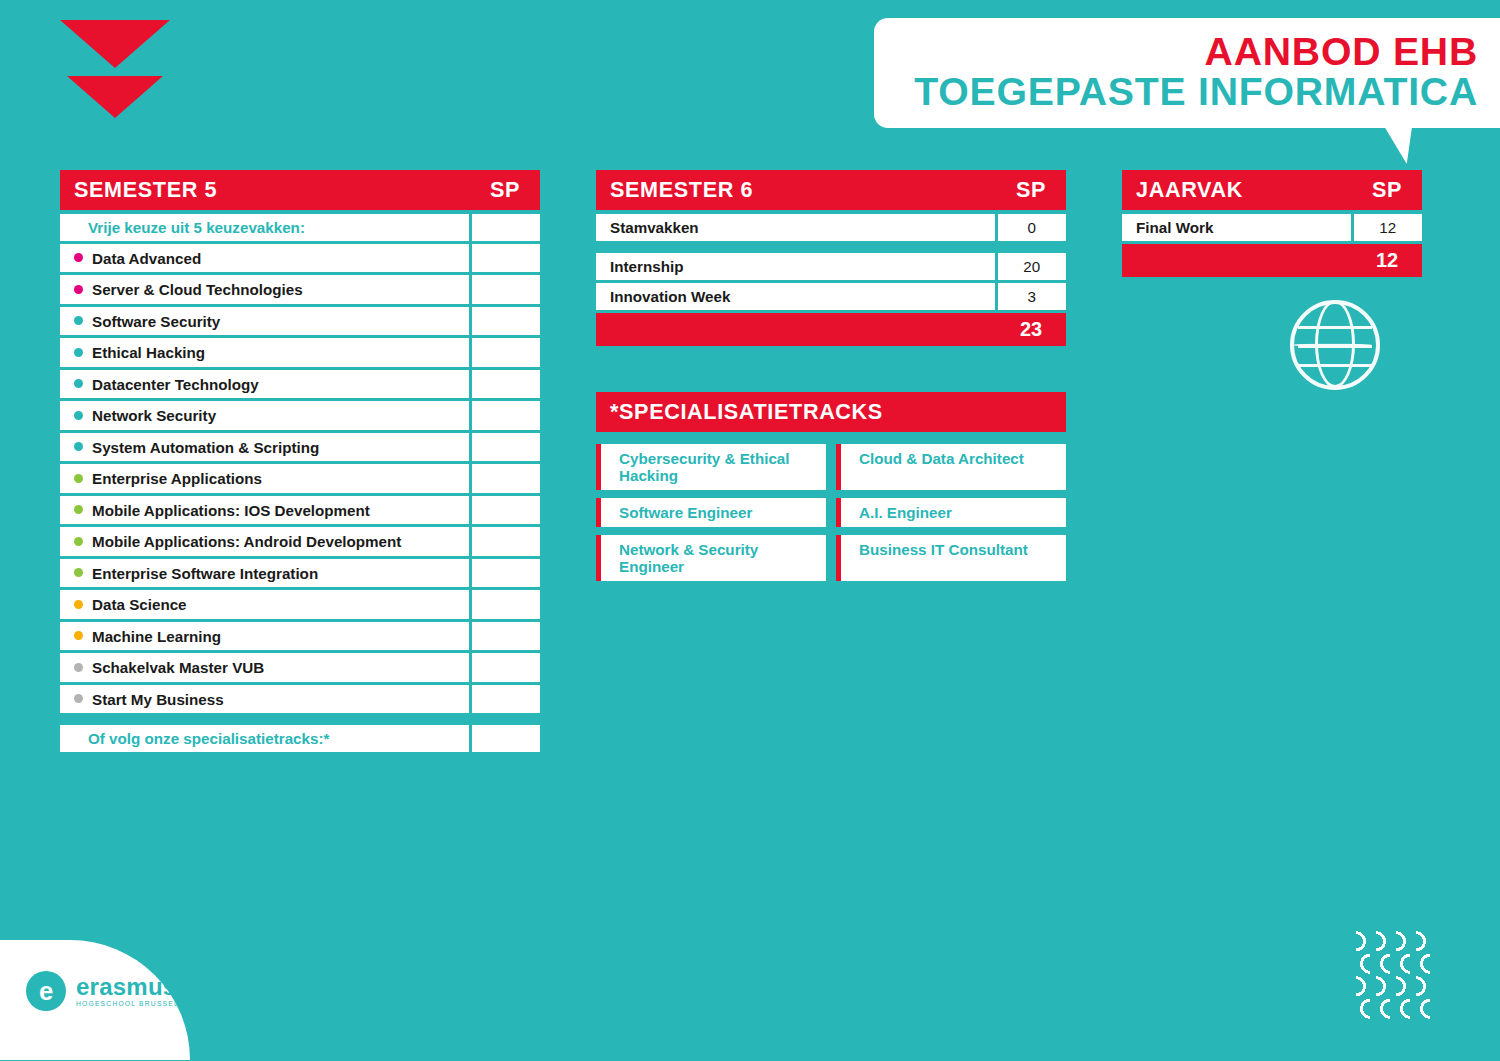Aanbod EHB
Toegepaste Informatica
| Semester 5 | SP |
| --- | --- |
| Vrije keuze uit 5 keuzevakken: | |
| Data Advanced | |
| Server & Cloud Technologies | |
| Software Security | |
| Ethical Hacking | |
| Datacenter Technology | |
| Network Security | |
| System Automation & Scripting | |
| Enterprise Applications | |
| Mobile Applications: IOS Development | |
| Mobile Applications: Android Development | |
| Enterprise Software Integration | |
| Data Science | |
| Machine Learning | |
| Schakelvak Master VUB | |
| Start My Business | |
| Of volg onze specialisatietracks:* | |
| Semester 6 | SP |
| --- | --- |
| Stamvakken | 0 |
| Internship | 20 |
| Innovation Week | 3 |
| | 23 |
*Specialisatietracks
Cybersecurity & Ethical Hacking
Cloud & Data Architect
Software Engineer
A.I. Engineer
Network & Security Engineer
Business IT Consultant
| Jaarvak | SP |
| --- | --- |
| Final Work | 12 |
| | 12 |
e
erasmus Hogeschool Brussel